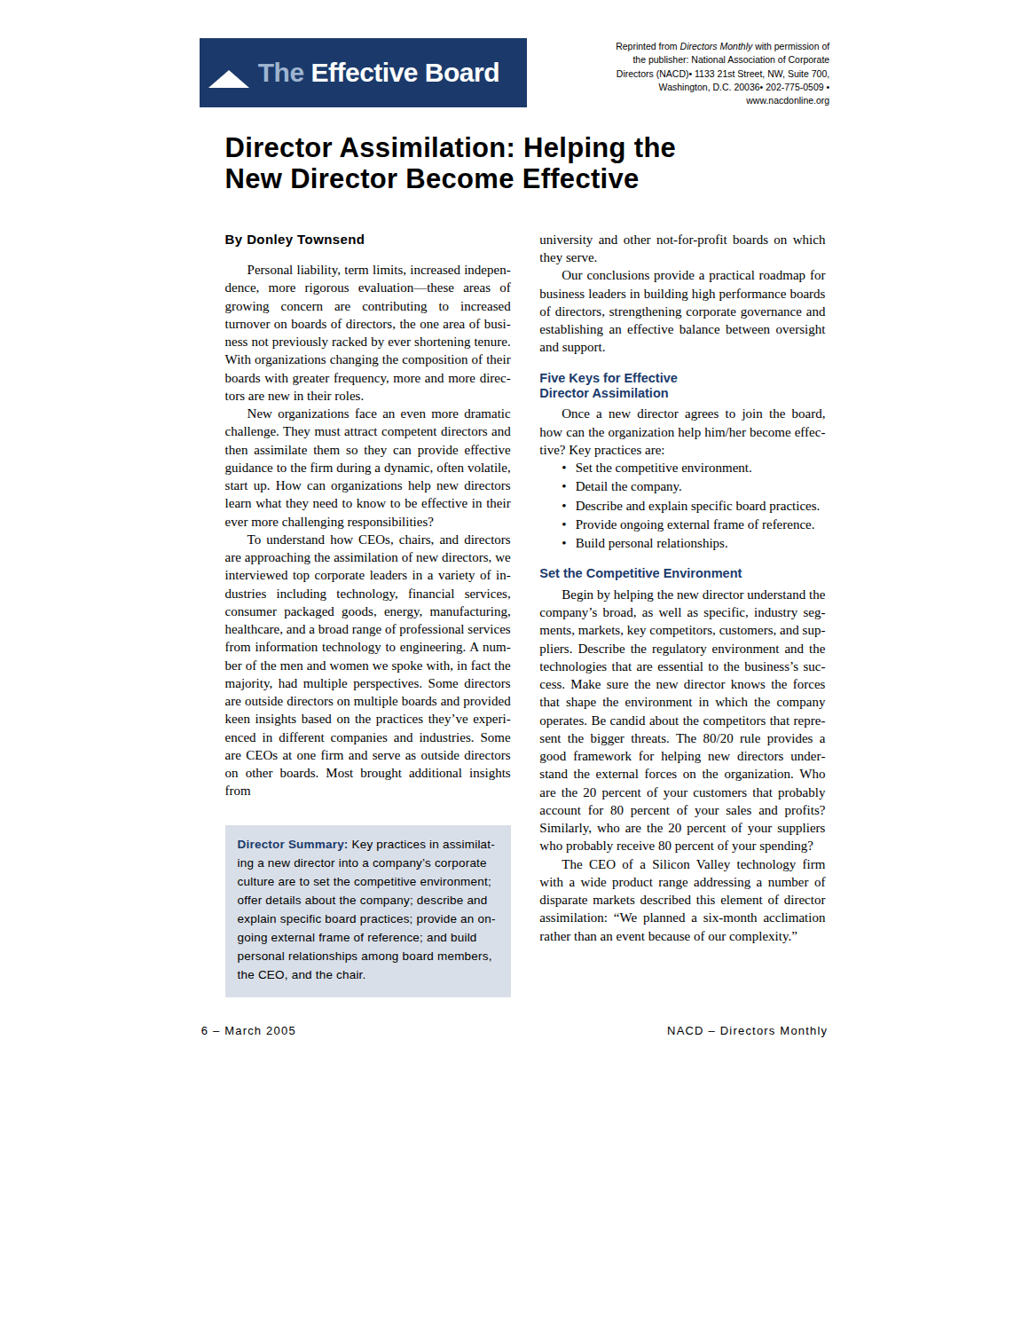The Effective Board
Reprinted from Directors Monthly with permission of
the publisher: National Association of Corporate
Directors (NACD)• 1133 21st Street, NW, Suite 700,
Washington, D.C. 20036• 202-775-0509 •
www.nacdonline.org
Director Assimilation: Helping the
New Director Become Effective
By Donley Townsend
Personal liability, term limits, increased independence, more rigorous evaluation—these areas of growing concern are contributing to increased turnover on boards of directors, the one area of business not previously racked by ever shortening tenure. With organizations changing the composition of their boards with greater frequency, more and more directors are new in their roles.
New organizations face an even more dramatic challenge. They must attract competent directors and then assimilate them so they can provide effective guidance to the firm during a dynamic, often volatile, start up. How can organizations help new directors learn what they need to know to be effective in their ever more challenging responsibilities?
To understand how CEOs, chairs, and directors are approaching the assimilation of new directors, we interviewed top corporate leaders in a variety of industries including technology, financial services, consumer packaged goods, energy, manufacturing, healthcare, and a broad range of professional services from information technology to engineering. A number of the men and women we spoke with, in fact the majority, had multiple perspectives. Some directors are outside directors on multiple boards and provided keen insights based on the practices they’ve experienced in different companies and industries. Some are CEOs at one firm and serve as outside directors on other boards. Most brought additional insights from
Director Summary: Key practices in assimilating a new director into a company’s corporate culture are to set the competitive environment; offer details about the company; describe and explain specific board practices; provide an ongoing external frame of reference; and build personal relationships among board members, the CEO, and the chair.
university and other not-for-profit boards on which they serve.
Our conclusions provide a practical roadmap for business leaders in building high performance boards of directors, strengthening corporate governance and establishing an effective balance between oversight and support.
Five Keys for Effective
Director Assimilation
Once a new director agrees to join the board, how can the organization help him/her become effective? Key practices are:
Set the competitive environment.
Detail the company.
Describe and explain specific board practices.
Provide ongoing external frame of reference.
Build personal relationships.
Set the Competitive Environment
Begin by helping the new director understand the company’s broad, as well as specific, industry segments, markets, key competitors, customers, and suppliers. Describe the regulatory environment and the technologies that are essential to the business’s success. Make sure the new director knows the forces that shape the environment in which the company operates. Be candid about the competitors that represent the bigger threats. The 80/20 rule provides a good framework for helping new directors understand the external forces on the organization. Who are the 20 percent of your customers that probably account for 80 percent of your sales and profits? Similarly, who are the 20 percent of your suppliers who probably receive 80 percent of your spending?
The CEO of a Silicon Valley technology firm with a wide product range addressing a number of disparate markets described this element of director assimilation: “We planned a six-month acclimation rather than an event because of our complexity.”
6 – March 2005
NACD – Directors Monthly